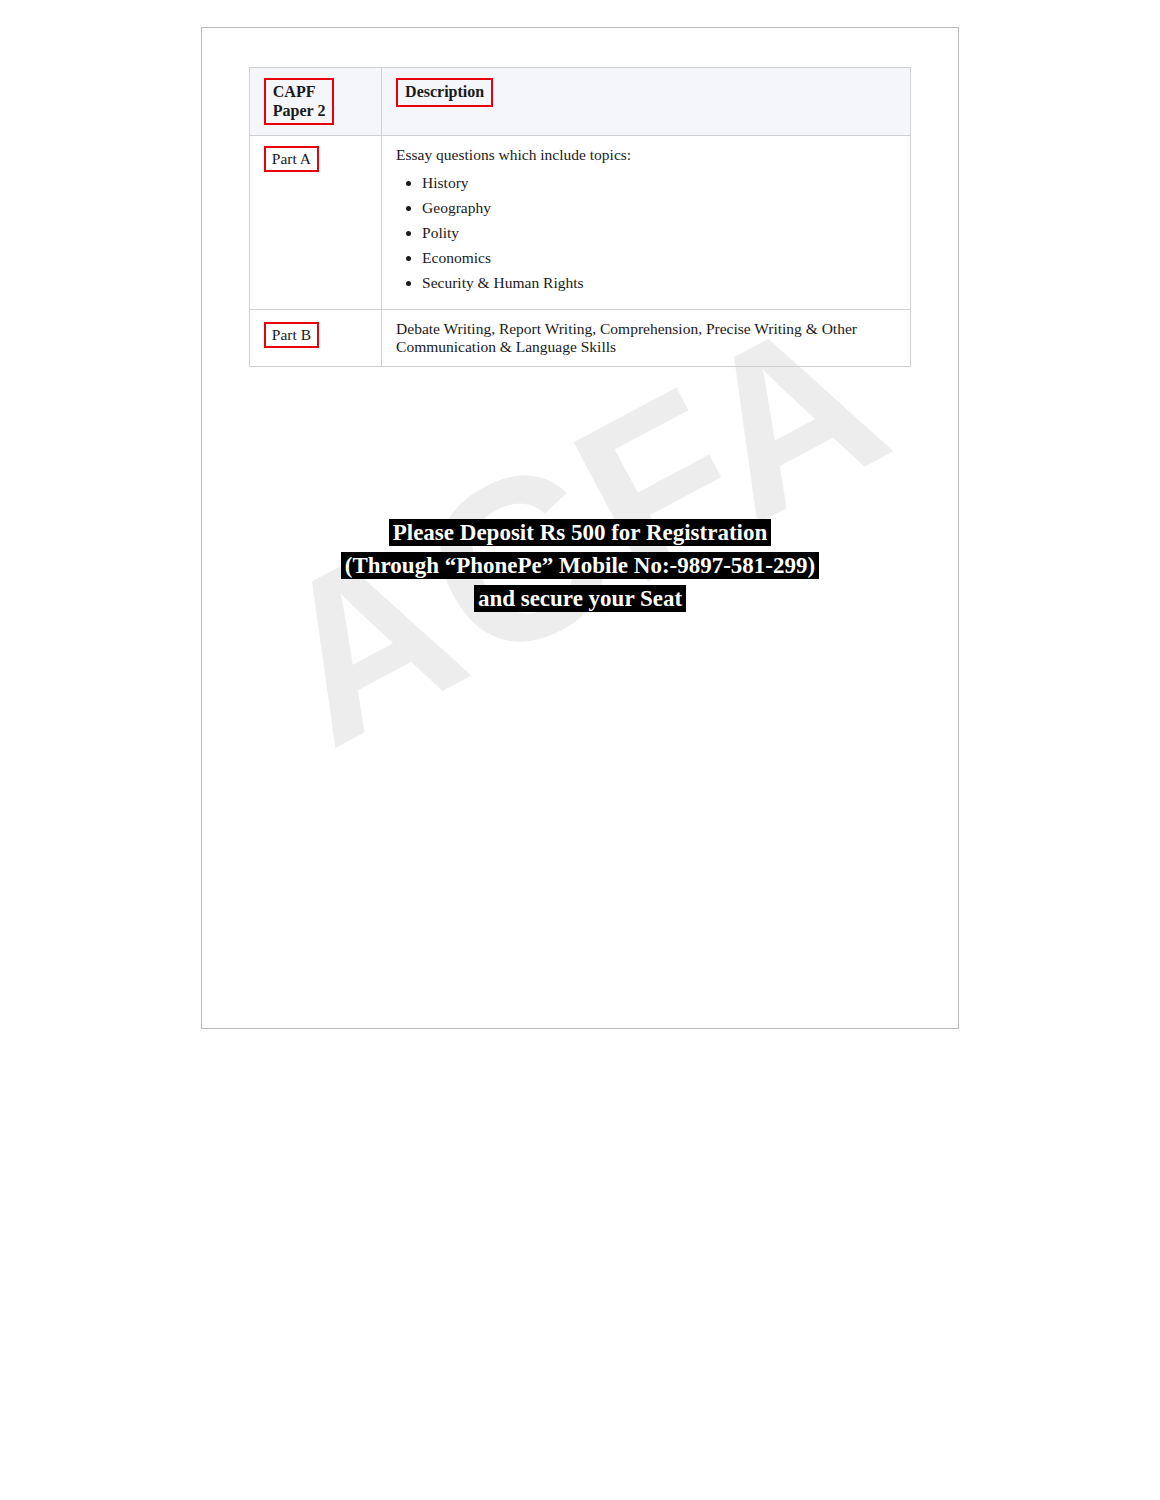ACFA
| CAPF Paper 2 | Description |
| --- | --- |
| Part A | Essay questions which include topics: History Geography Polity Economics Security & Human Rights |
| Part B | Debate Writing, Report Writing, Comprehension, Precise Writing & Other Communication & Language Skills |
Please Deposit Rs 500 for Registration
(Through “PhonePe” Mobile No:-9897-581-299)
and secure your Seat